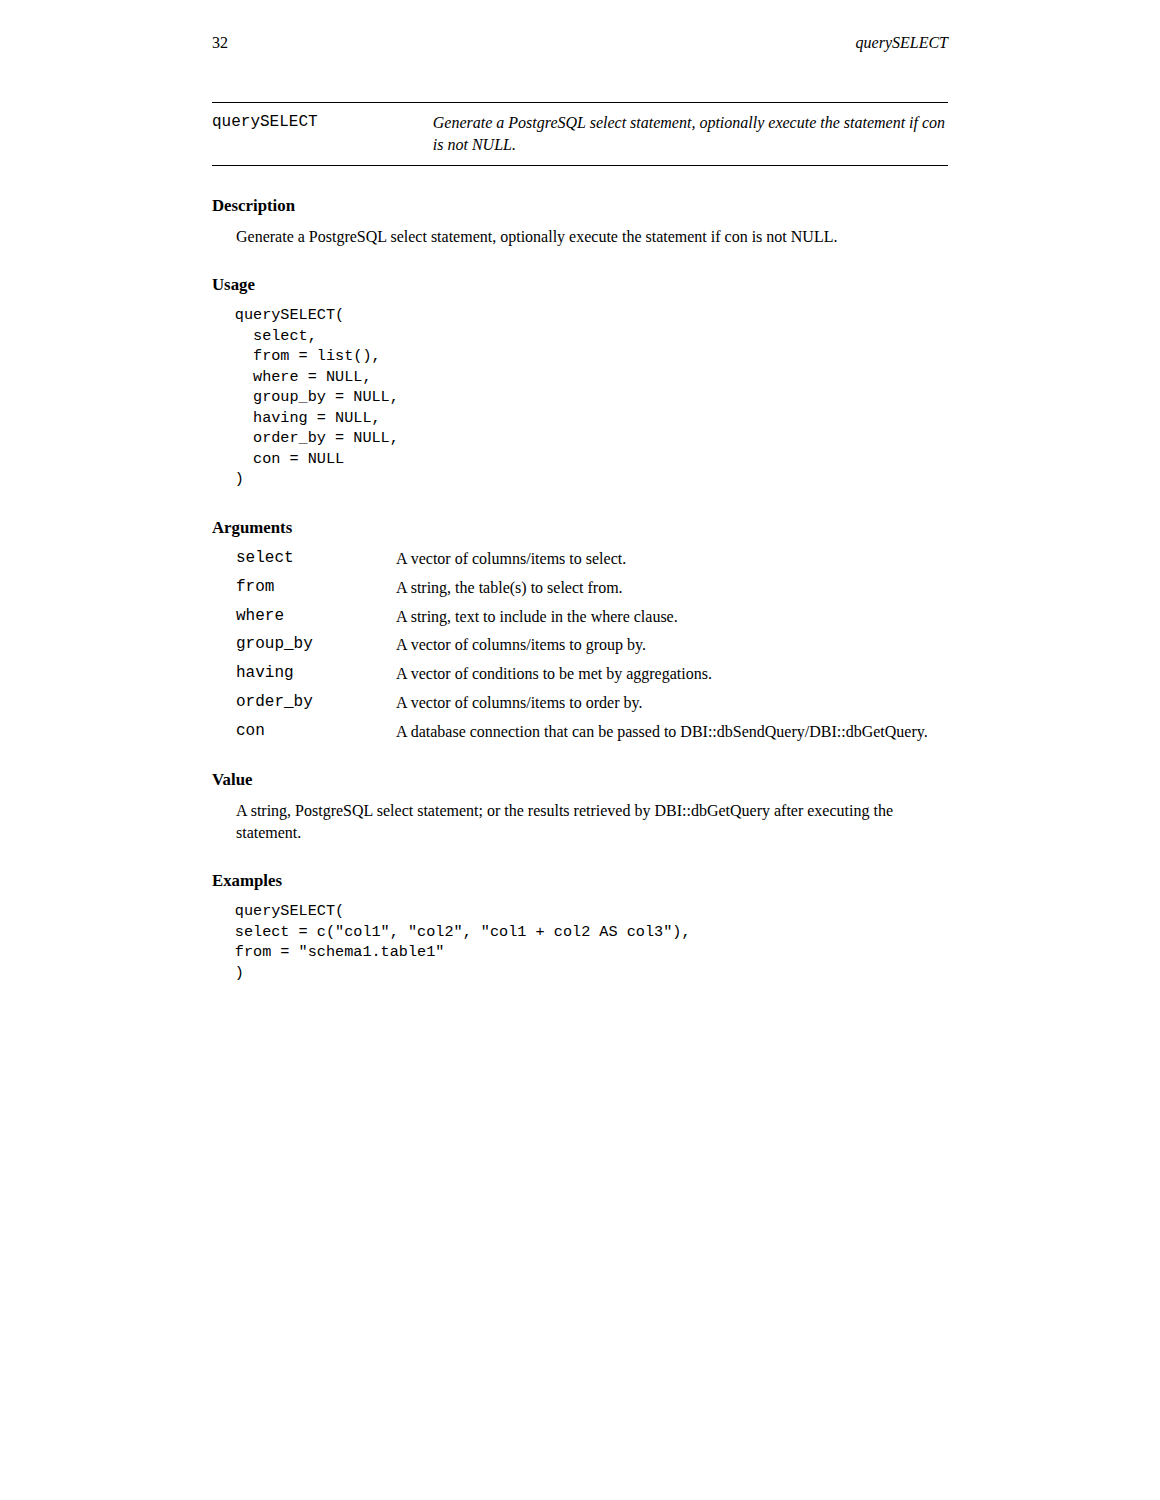32 querySELECT
| querySELECT | Generate a PostgreSQL select statement, optionally execute the statement if con is not NULL. |
Description
Generate a PostgreSQL select statement, optionally execute the statement if con is not NULL.
Usage
querySELECT(
  select,
  from = list(),
  where = NULL,
  group_by = NULL,
  having = NULL,
  order_by = NULL,
  con = NULL
)
Arguments
select
A vector of columns/items to select.
from
A string, the table(s) to select from.
where
A string, text to include in the where clause.
group_by
A vector of columns/items to group by.
having
A vector of conditions to be met by aggregations.
order_by
A vector of columns/items to order by.
con
A database connection that can be passed to DBI::dbSendQuery/DBI::dbGetQuery.
Value
A string, PostgreSQL select statement; or the results retrieved by DBI::dbGetQuery after executing the statement.
Examples
querySELECT(
select = c("col1", "col2", "col1 + col2 AS col3"),
from = "schema1.table1"
)